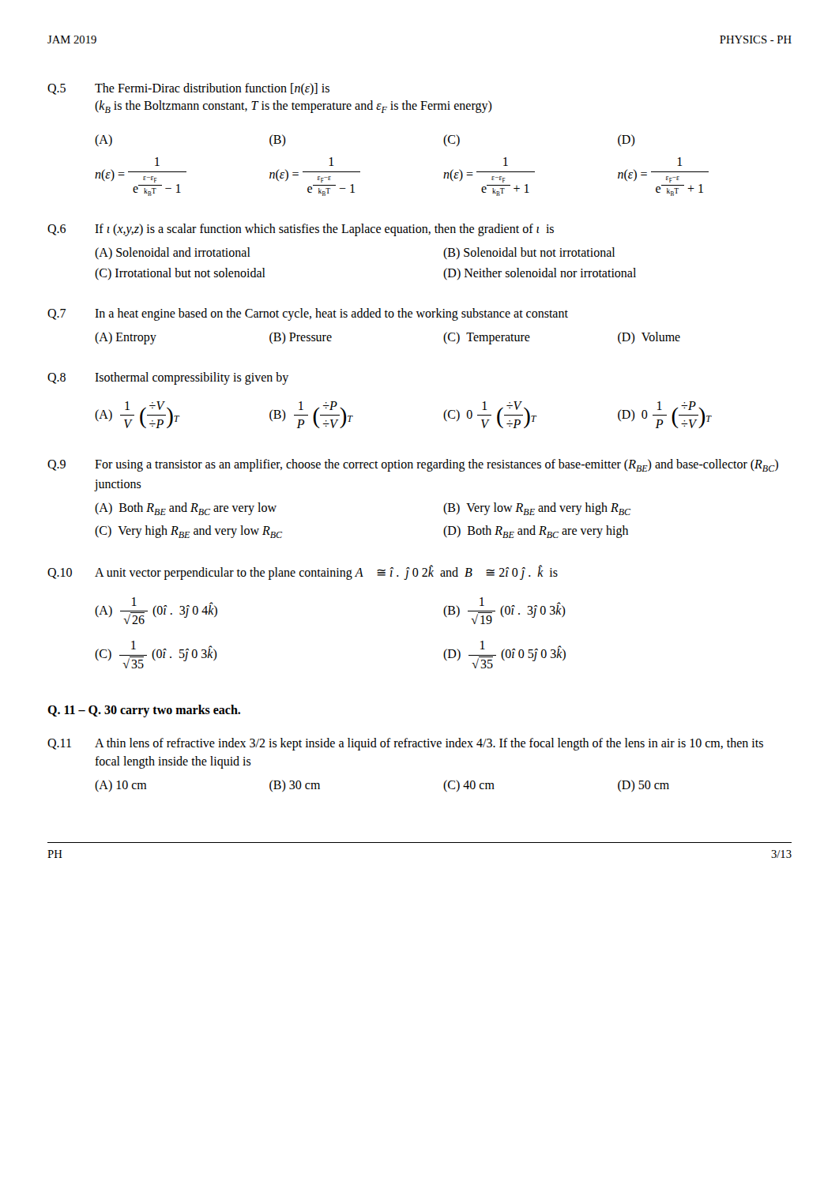JAM 2019
PHYSICS - PH
Q.5
The Fermi-Dirac distribution function [n(ε)] is
(kB is the Boltzmann constant, T is the temperature and εF is the Fermi energy)
(A)
(B)
(C)
(D)
n(ε) = 1 eε−εF kBT − 1
n(ε) = 1 eεF−ε kBT − 1
n(ε) = 1 eε−εF kBT + 1
n(ε) = 1 eεF−ε kBT + 1
Q.6
If ι (x,y,z) is a scalar function which satisfies the Laplace equation, then the gradient of ι is
(A) Solenoidal and irrotational
(B) Solenoidal but not irrotational
(C) Irrotational but not solenoidal
(D) Neither solenoidal nor irrotational
Q.7
In a heat engine based on the Carnot cycle, heat is added to the working substance at constant
(A) Entropy
(B) Pressure
(C) Temperature
(D) Volume
Q.8
Isothermal compressibility is given by
(A) 1 V (÷V÷P) T
(B) 1 P (÷P÷V) T
(C) 0 1 V (÷V÷P) T
(D) 0 1 P (÷P÷V) T
Q.9
For using a transistor as an amplifier, choose the correct option regarding the resistances of base-emitter (RBE) and base-collector (RBC) junctions
(A) Both RBE and RBC are very low
(B) Very low RBE and very high RBC
(C) Very high RBE and very low RBC
(D) Both RBE and RBC are very high
Q.10
A unit vector perpendicular to the plane containing A⃗ ≅ î . ĵ 0 2k̂ and B⃗ ≅ 2î 0 ĵ . k̂ is
(A) 1√26 (0î . 3ĵ 0 4k̂)
(B) 1√19 (0î . 3ĵ 0 3k̂)
(C) 1√35 (0î . 5ĵ 0 3k̂)
(D) 1√35 (0î 0 5ĵ 0 3k̂)
Q. 11 – Q. 30 carry two marks each.
Q.11
A thin lens of refractive index 3/2 is kept inside a liquid of refractive index 4/3. If the focal length of the lens in air is 10 cm, then its focal length inside the liquid is
(A) 10 cm
(B) 30 cm
(C) 40 cm
(D) 50 cm
PH
3/13